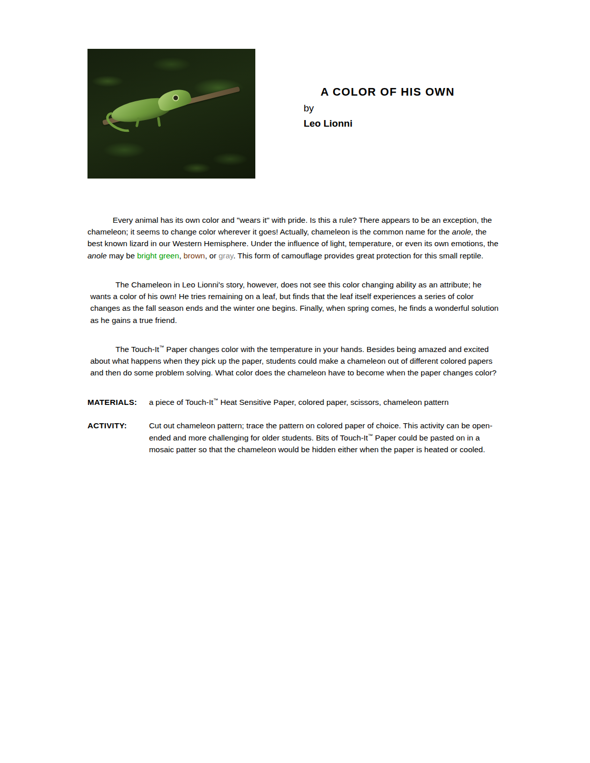A COLOR OF HIS OWN
by
Leo Lionni
Every animal has its own color and "wears it" with pride. Is this a rule? There appears to be an exception, the chameleon; it seems to change color wherever it goes! Actually, chameleon is the common name for the anole, the best known lizard in our Western Hemisphere. Under the influence of light, temperature, or even its own emotions, the anole may be bright green, brown, or gray. This form of camouflage provides great protection for this small reptile.
The Chameleon in Leo Lionni's story, however, does not see this color changing ability as an attribute; he wants a color of his own! He tries remaining on a leaf, but finds that the leaf itself experiences a series of color changes as the fall season ends and the winter one begins. Finally, when spring comes, he finds a wonderful solution as he gains a true friend.
The Touch-It™ Paper changes color with the temperature in your hands. Besides being amazed and excited about what happens when they pick up the paper, students could make a chameleon out of different colored papers and then do some problem solving. What color does the chameleon have to become when the paper changes color?
MATERIALS:
a piece of Touch-It™ Heat Sensitive Paper, colored paper, scissors, chameleon pattern
ACTIVITY:
Cut out chameleon pattern; trace the pattern on colored paper of choice. This activity can be open-ended and more challenging for older students. Bits of Touch-It™ Paper could be pasted on in a mosaic patter so that the chameleon would be hidden either when the paper is heated or cooled.